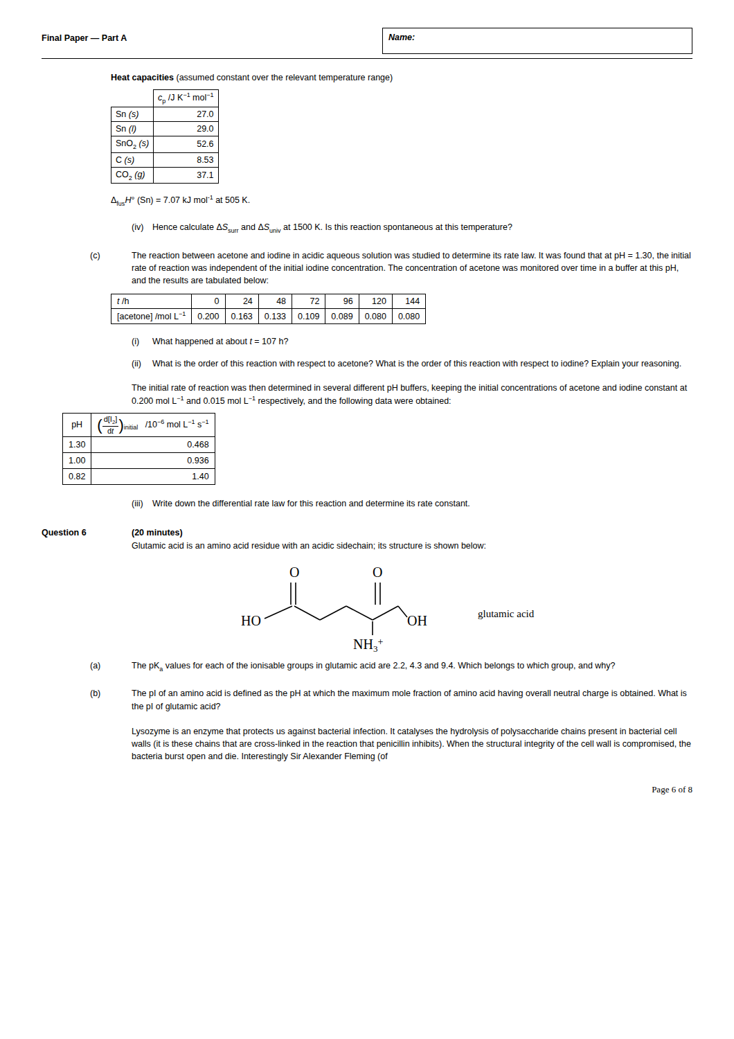Final Paper — Part A
Name:
Heat capacities (assumed constant over the relevant temperature range)
| | c p /J K −1 mol −1 |
| Sn (s) | 27.0 |
| Sn (l) | 29.0 |
| SnO 2 (s) | 52.6 |
| C (s) | 8.53 |
| CO 2 (g) | 37.1 |
ΔfusH° (Sn) = 7.07 kJ mol-1 at 505 K.
(iv)
Hence calculate ΔSsurr and ΔSuniv at 1500 K. Is this reaction spontaneous at this temperature?
(c)
The reaction between acetone and iodine in acidic aqueous solution was studied to determine its rate law. It was found that at pH = 1.30, the initial rate of reaction was independent of the initial iodine concentration. The concentration of acetone was monitored over time in a buffer at this pH, and the results are tabulated below:
| t /h | 0 | 24 | 48 | 72 | 96 | 120 | 144 |
| [acetone] /mol L −1 | 0.200 | 0.163 | 0.133 | 0.109 | 0.089 | 0.080 | 0.080 |
(i)
What happened at about t = 107 h?
(ii)
What is the order of this reaction with respect to acetone? What is the order of this reaction with respect to iodine? Explain your reasoning.
The initial rate of reaction was then determined in several different pH buffers, keeping the initial concentrations of acetone and iodine constant at 0.200 mol L−1 and 0.015 mol L−1 respectively, and the following data were obtained:
| pH | ( d[I 2 ] d t ) initial /10 −6 mol L −1 s −1 |
| --- | --- |
| 1.30 | 0.468 |
| 1.00 | 0.936 |
| 0.82 | 1.40 |
(iii)
Write down the differential rate law for this reaction and determine its rate constant.
Question 6
(20 minutes)
Glutamic acid is an amino acid residue with an acidic sidechain; its structure is shown below:
O O HO OH NH3+ glutamic acid
(a)
The pKa values for each of the ionisable groups in glutamic acid are 2.2, 4.3 and 9.4. Which belongs to which group, and why?
(b)
The pI of an amino acid is defined as the pH at which the maximum mole fraction of amino acid having overall neutral charge is obtained. What is the pI of glutamic acid?
Lysozyme is an enzyme that protects us against bacterial infection. It catalyses the hydrolysis of polysaccharide chains present in bacterial cell walls (it is these chains that are cross-linked in the reaction that penicillin inhibits). When the structural integrity of the cell wall is compromised, the bacteria burst open and die. Interestingly Sir Alexander Fleming (of
Page 6 of 8